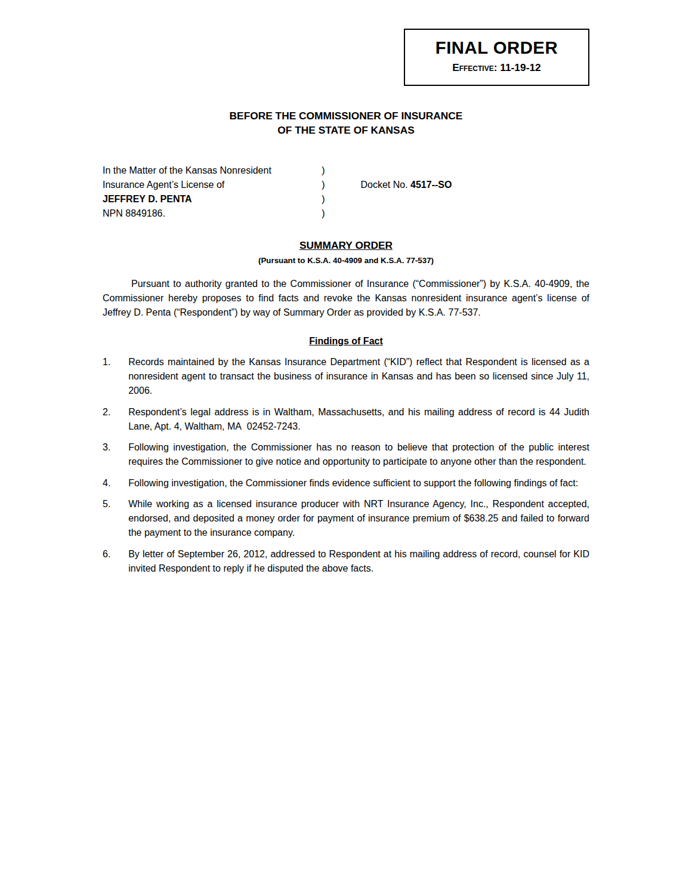FINAL ORDER
Effective: 11-19-12
Before the Commissioner of Insurance
of the State of Kansas
| In the Matter of the Kansas Nonresident | ) | |
| Insurance Agent’s License of | ) | Docket No. 4517--SO |
| JEFFREY D. PENTA | ) | |
| NPN 8849186. | ) | |
SUMMARY ORDER
(Pursuant to K.S.A. 40-4909 and K.S.A. 77-537)
Pursuant to authority granted to the Commissioner of Insurance (“Commissioner”) by K.S.A. 40-4909, the Commissioner hereby proposes to find facts and revoke the Kansas nonresident insurance agent’s license of Jeffrey D. Penta (“Respondent”) by way of Summary Order as provided by K.S.A. 77-537.
Findings of Fact
1. Records maintained by the Kansas Insurance Department (“KID”) reflect that Respondent is licensed as a nonresident agent to transact the business of insurance in Kansas and has been so licensed since July 11, 2006.
2. Respondent’s legal address is in Waltham, Massachusetts, and his mailing address of record is 44 Judith Lane, Apt. 4, Waltham, MA 02452-7243.
3. Following investigation, the Commissioner has no reason to believe that protection of the public interest requires the Commissioner to give notice and opportunity to participate to anyone other than the respondent.
4. Following investigation, the Commissioner finds evidence sufficient to support the following findings of fact:
5. While working as a licensed insurance producer with NRT Insurance Agency, Inc., Respondent accepted, endorsed, and deposited a money order for payment of insurance premium of $638.25 and failed to forward the payment to the insurance company.
6. By letter of September 26, 2012, addressed to Respondent at his mailing address of record, counsel for KID invited Respondent to reply if he disputed the above facts.